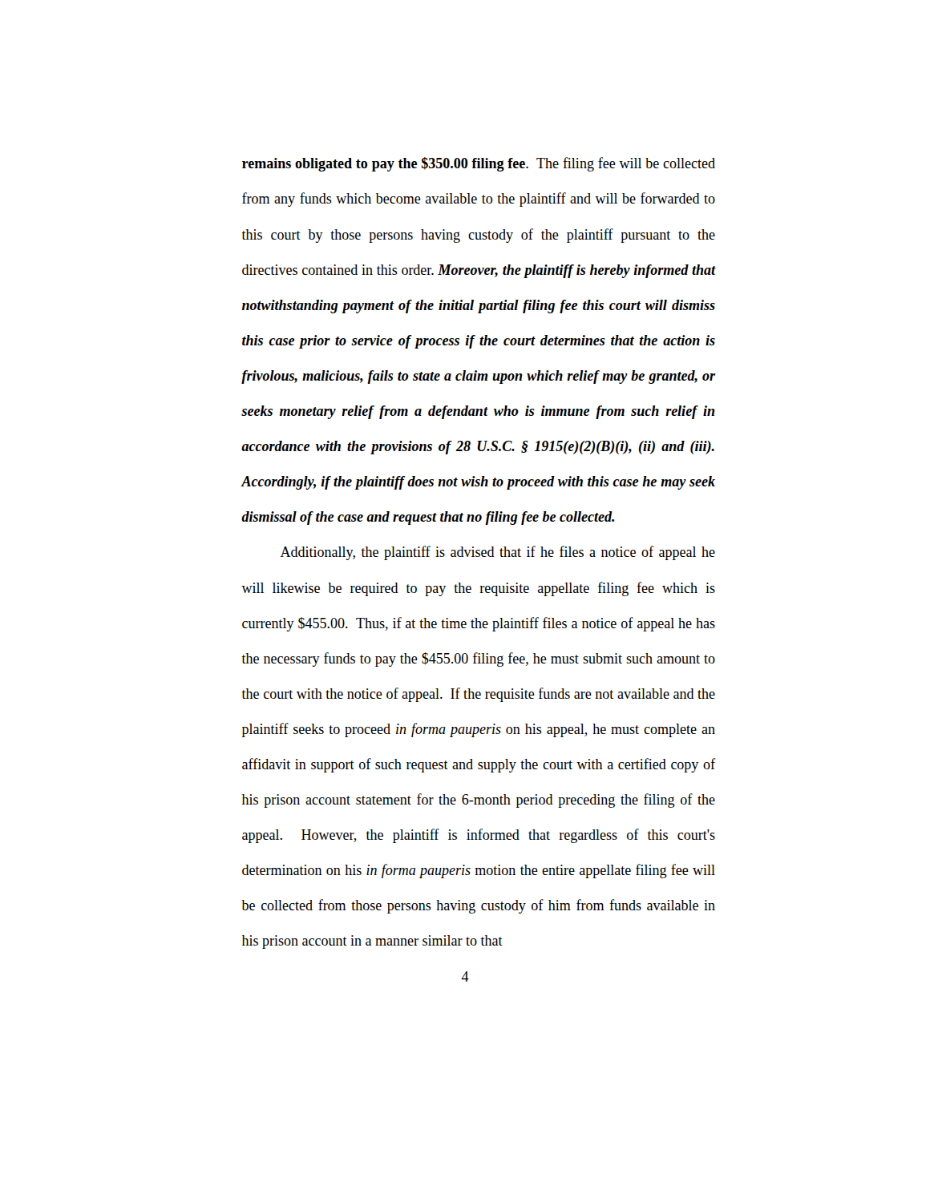remains obligated to pay the $350.00 filing fee. The filing fee will be collected from any funds which become available to the plaintiff and will be forwarded to this court by those persons having custody of the plaintiff pursuant to the directives contained in this order. Moreover, the plaintiff is hereby informed that notwithstanding payment of the initial partial filing fee this court will dismiss this case prior to service of process if the court determines that the action is frivolous, malicious, fails to state a claim upon which relief may be granted, or seeks monetary relief from a defendant who is immune from such relief in accordance with the provisions of 28 U.S.C. § 1915(e)(2)(B)(i), (ii) and (iii). Accordingly, if the plaintiff does not wish to proceed with this case he may seek dismissal of the case and request that no filing fee be collected.
Additionally, the plaintiff is advised that if he files a notice of appeal he will likewise be required to pay the requisite appellate filing fee which is currently $455.00. Thus, if at the time the plaintiff files a notice of appeal he has the necessary funds to pay the $455.00 filing fee, he must submit such amount to the court with the notice of appeal. If the requisite funds are not available and the plaintiff seeks to proceed in forma pauperis on his appeal, he must complete an affidavit in support of such request and supply the court with a certified copy of his prison account statement for the 6-month period preceding the filing of the appeal. However, the plaintiff is informed that regardless of this court's determination on his in forma pauperis motion the entire appellate filing fee will be collected from those persons having custody of him from funds available in his prison account in a manner similar to that
4